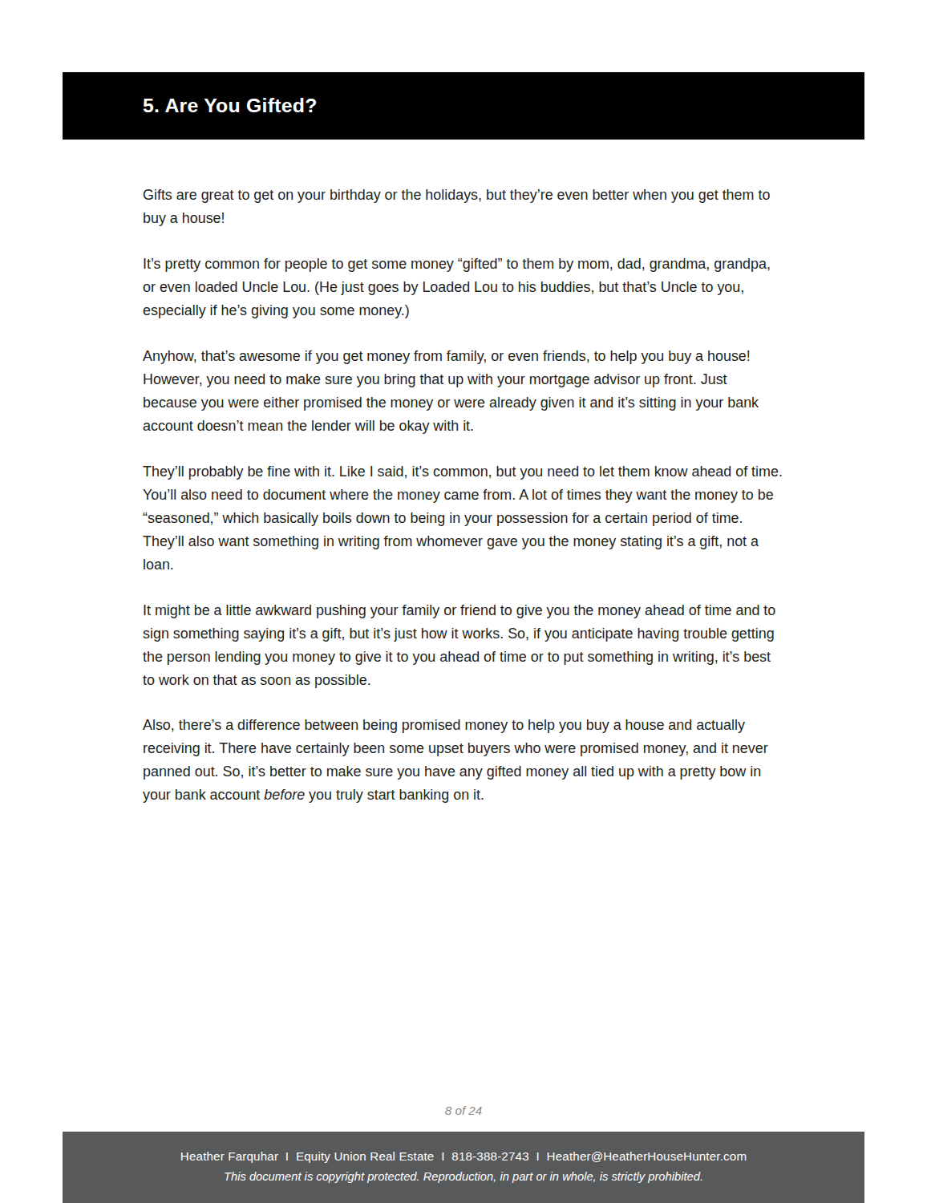5. Are You Gifted?
Gifts are great to get on your birthday or the holidays, but they’re even better when you get them to buy a house!
It’s pretty common for people to get some money “gifted” to them by mom, dad, grandma, grandpa, or even loaded Uncle Lou. (He just goes by Loaded Lou to his buddies, but that’s Uncle to you, especially if he’s giving you some money.)
Anyhow, that’s awesome if you get money from family, or even friends, to help you buy a house! However, you need to make sure you bring that up with your mortgage advisor up front. Just because you were either promised the money or were already given it and it’s sitting in your bank account doesn’t mean the lender will be okay with it.
They’ll probably be fine with it. Like I said, it’s common, but you need to let them know ahead of time. You’ll also need to document where the money came from. A lot of times they want the money to be “seasoned,” which basically boils down to being in your possession for a certain period of time. They’ll also want something in writing from whomever gave you the money stating it’s a gift, not a loan.
It might be a little awkward pushing your family or friend to give you the money ahead of time and to sign something saying it’s a gift, but it’s just how it works. So, if you anticipate having trouble getting the person lending you money to give it to you ahead of time or to put something in writing, it’s best to work on that as soon as possible.
Also, there’s a difference between being promised money to help you buy a house and actually receiving it. There have certainly been some upset buyers who were promised money, and it never panned out. So, it’s better to make sure you have any gifted money all tied up with a pretty bow in your bank account before you truly start banking on it.
8 of 24
Heather Farquhar I Equity Union Real Estate I 818-388-2743 I Heather@HeatherHouseHunter.com
This document is copyright protected. Reproduction, in part or in whole, is strictly prohibited.